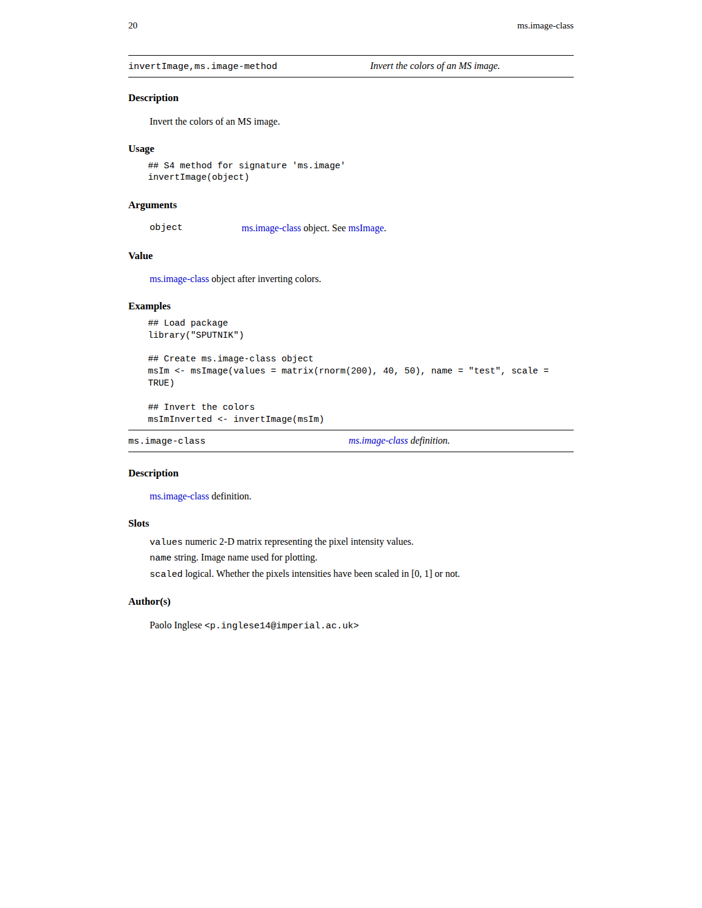20 ms.image-class
invertImage,ms.image-method Invert the colors of an MS image.
Description
Invert the colors of an MS image.
Usage
## S4 method for signature 'ms.image'
invertImage(object)
Arguments
object
ms.image-class object. See msImage.
Value
ms.image-class object after inverting colors.
Examples
## Load package
library("SPUTNIK")

## Create ms.image-class object
msIm <- msImage(values = matrix(rnorm(200), 40, 50), name = "test", scale = TRUE)

## Invert the colors
msImInverted <- invertImage(msIm)
ms.image-class ms.image-class definition.
Description
ms.image-class definition.
Slots
values numeric 2-D matrix representing the pixel intensity values.
name string. Image name used for plotting.
scaled logical. Whether the pixels intensities have been scaled in [0, 1] or not.
Author(s)
Paolo Inglese <p.inglese14@imperial.ac.uk>